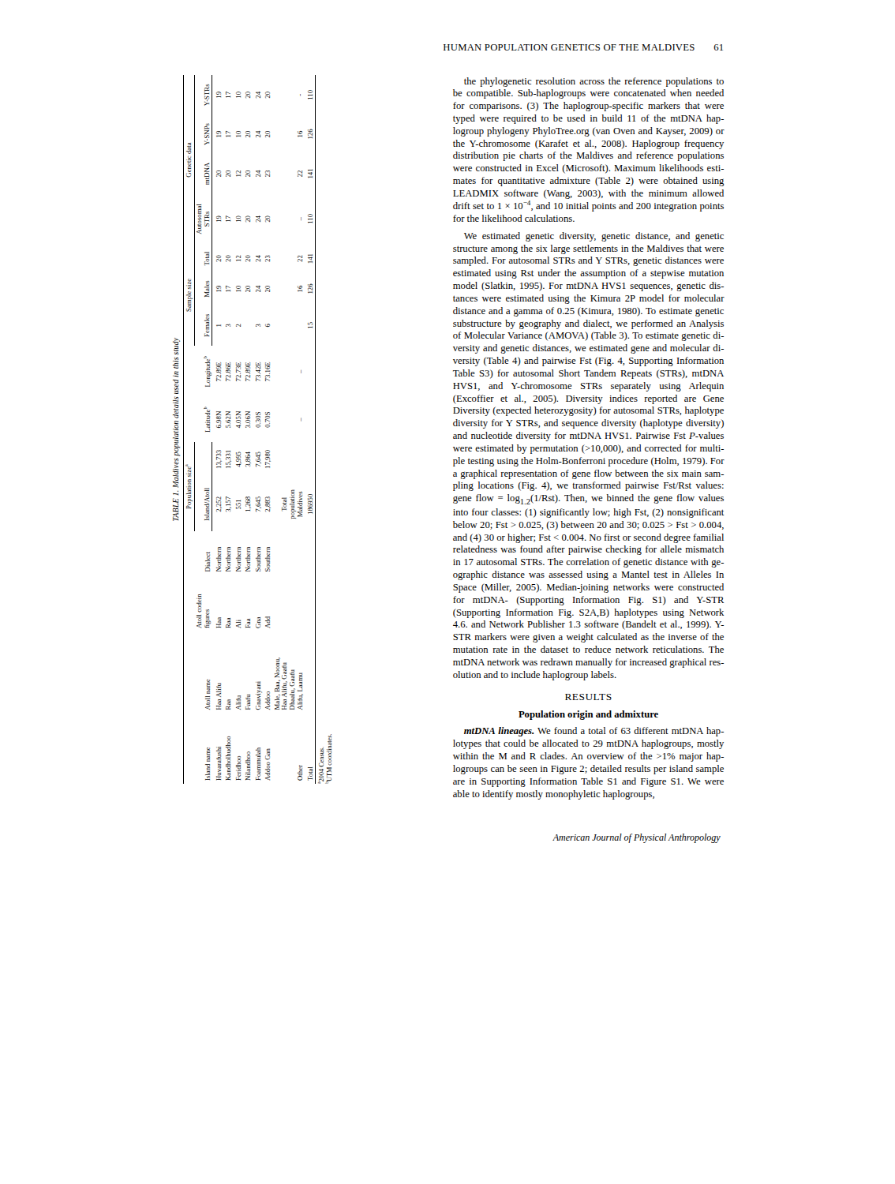HUMAN POPULATION GENETICS OF THE MALDIVES 61
TABLE 1. Maldives population details used in this study
| Island name | Atoll name | Atoll codein figures | Dialect | Population size a | Latitude b | Longitude b | Sample size | Genetic data |
| --- | --- | --- | --- | --- | --- | --- | --- | --- |
| Island/Atoll | | Females | Males | Total | Autosomal STRs | mtDNA | Y-SNPs | Y-STRs |
| Huvarafushi | Haa Alifu | Haa | Northern | 2,252 | 13,733 | 6.98N | 72.89E | 1 | 19 | 20 | 19 | 20 | 19 | 19 |
| Kandholhudhoo | Raa | Raa | Northern | 3,157 | 15,331 | 5.62N | 72.86E | 3 | 17 | 20 | 17 | 20 | 17 | 17 |
| Feridhoo | Alifu | Ali | Northern | 551 | 4,995 | 4.05N | 72.73E | 2 | 10 | 12 | 10 | 12 | 10 | 10 |
| Nilandhoo | Faafu | Faa | Northern | 1,268 | 3,864 | 3.06N | 72.89E | | 20 | 20 | 20 | 20 | 20 | 20 |
| Foammulah | Gnaviyani | Gna | Southern | 7,645 | 7,645 | 0.30S | 73.42E | 3 | 24 | 24 | 24 | 24 | 24 | 24 |
| Addoo Gan | Addoo | Add | Southern | 2,883 | 17,980 | 0.70S | 73.16E | 6 | 20 | 23 | 20 | 23 | 20 | 20 |
| Other | Male, Baa, Noonu, Haa Alifu, Gaafu Dhaalu, Gaafu Alifu, Laamu | | | Total population Maldives | | – | – | | 16 | 22 | – | 22 | 16 | - |
| Total | | | | 186950 | | | | 15 | 126 | 141 | 110 | 141 | 126 | 110 |
a2004 Census.
bUTM coordinates.
the phylogenetic resolution across the reference populations to be compatible. Sub-haplogroups were concatenated when needed for comparisons. (3) The haplogroup-specific markers that were typed were required to be used in build 11 of the mtDNA haplogroup phylogeny PhyloTree.org (van Oven and Kayser, 2009) or the Y-chromosome (Karafet et al., 2008). Haplogroup frequency distribution pie charts of the Maldives and reference populations were constructed in Excel (Microsoft). Maximum likelihoods estimates for quantitative admixture (Table 2) were obtained using LEADMIX software (Wang, 2003), with the minimum allowed drift set to 1 × 10−4, and 10 initial points and 200 integration points for the likelihood calculations.
We estimated genetic diversity, genetic distance, and genetic structure among the six large settlements in the Maldives that were sampled. For autosomal STRs and Y STRs, genetic distances were estimated using Rst under the assumption of a stepwise mutation model (Slatkin, 1995). For mtDNA HVS1 sequences, genetic distances were estimated using the Kimura 2P model for molecular distance and a gamma of 0.25 (Kimura, 1980). To estimate genetic substructure by geography and dialect, we performed an Analysis of Molecular Variance (AMOVA) (Table 3). To estimate genetic diversity and genetic distances, we estimated gene and molecular diversity (Table 4) and pairwise Fst (Fig. 4, Supporting Information Table S3) for autosomal Short Tandem Repeats (STRs), mtDNA HVS1, and Y-chromosome STRs separately using Arlequin (Excoffier et al., 2005). Diversity indices reported are Gene Diversity (expected heterozygosity) for autosomal STRs, haplotype diversity for Y STRs, and sequence diversity (haplotype diversity) and nucleotide diversity for mtDNA HVS1. Pairwise Fst P-values were estimated by permutation (>10,000), and corrected for multiple testing using the Holm-Bonferroni procedure (Holm, 1979). For a graphical representation of gene flow between the six main sampling locations (Fig. 4), we transformed pairwise Fst/Rst values: gene flow = log1.2(1/Rst). Then, we binned the gene flow values into four classes: (1) significantly low; high Fst, (2) nonsignificant below 20; Fst > 0.025, (3) between 20 and 30; 0.025 > Fst > 0.004, and (4) 30 or higher; Fst < 0.004. No first or second degree familial relatedness was found after pairwise checking for allele mismatch in 17 autosomal STRs. The correlation of genetic distance with geographic distance was assessed using a Mantel test in Alleles In Space (Miller, 2005). Median-joining networks were constructed for mtDNA- (Supporting Information Fig. S1) and Y-STR (Supporting Information Fig. S2A,B) haplotypes using Network 4.6. and Network Publisher 1.3 software (Bandelt et al., 1999). Y-STR markers were given a weight calculated as the inverse of the mutation rate in the dataset to reduce network reticulations. The mtDNA network was redrawn manually for increased graphical resolution and to include haplogroup labels.
RESULTS
Population origin and admixture
mtDNA lineages. We found a total of 63 different mtDNA haplotypes that could be allocated to 29 mtDNA haplogroups, mostly within the M and R clades. An overview of the >1% major haplogroups can be seen in Figure 2; detailed results per island sample are in Supporting Information Table S1 and Figure S1. We were able to identify mostly monophyletic haplogroups,
American Journal of Physical Anthropology